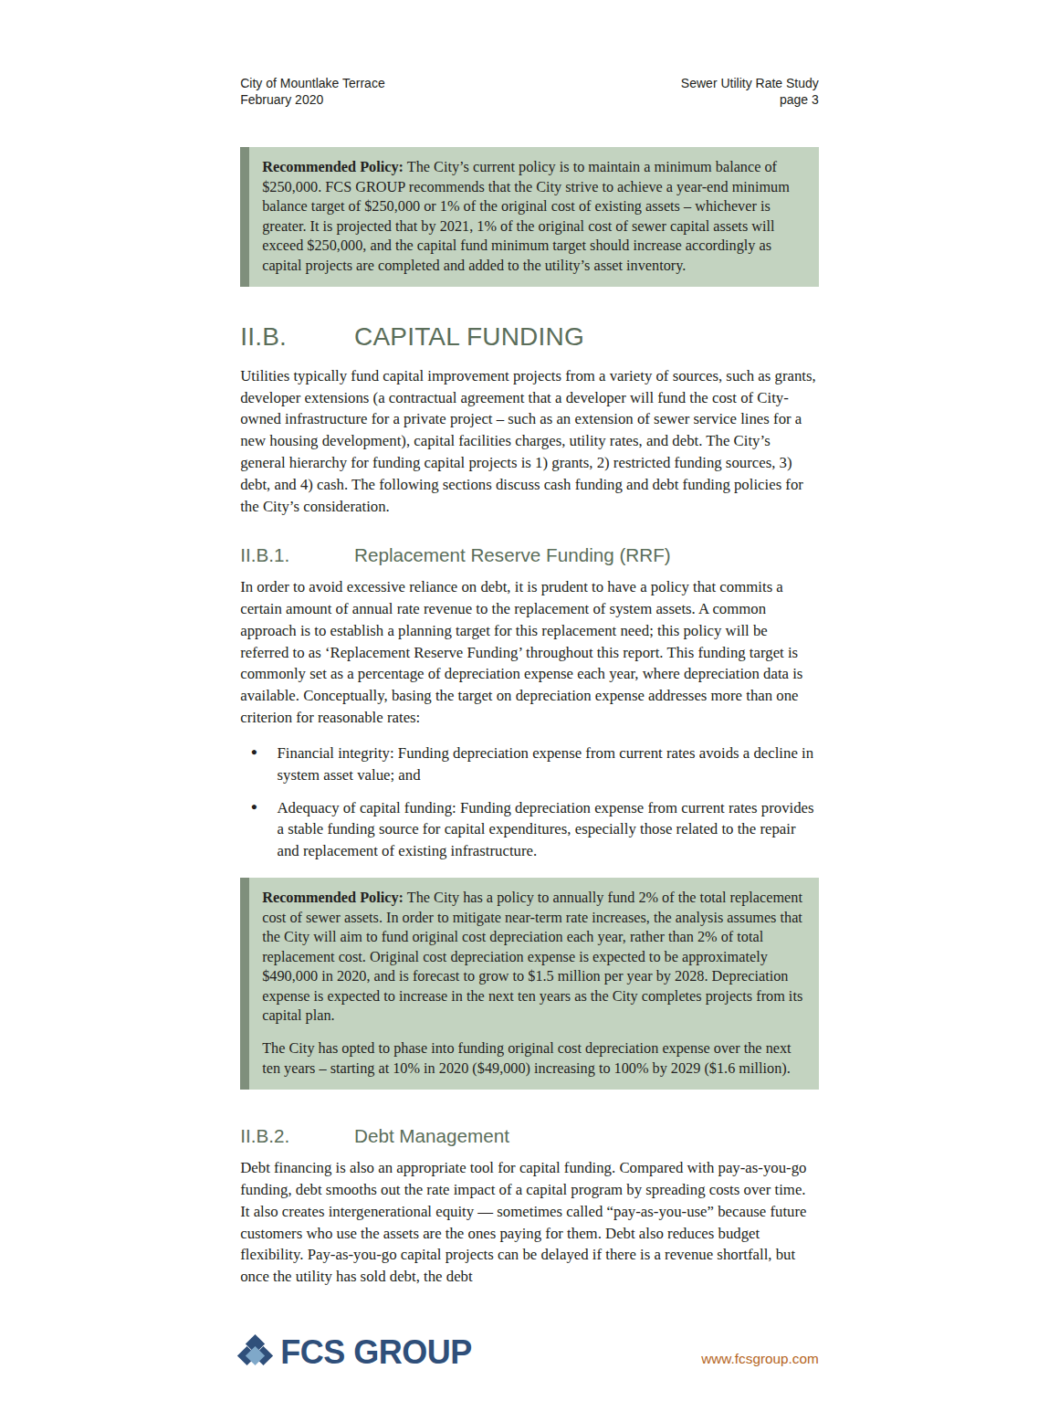| City of Mountlake Terrace | Sewer Utility Rate Study |
| February 2020 | page 3 |
Recommended Policy: The City’s current policy is to maintain a minimum balance of $250,000. FCS GROUP recommends that the City strive to achieve a year-end minimum balance target of $250,000 or 1% of the original cost of existing assets – whichever is greater. It is projected that by 2021, 1% of the original cost of sewer capital assets will exceed $250,000, and the capital fund minimum target should increase accordingly as capital projects are completed and added to the utility’s asset inventory.
II.B. CAPITAL FUNDING
Utilities typically fund capital improvement projects from a variety of sources, such as grants, developer extensions (a contractual agreement that a developer will fund the cost of City-owned infrastructure for a private project – such as an extension of sewer service lines for a new housing development), capital facilities charges, utility rates, and debt. The City’s general hierarchy for funding capital projects is 1) grants, 2) restricted funding sources, 3) debt, and 4) cash. The following sections discuss cash funding and debt funding policies for the City’s consideration.
II.B.1. Replacement Reserve Funding (RRF)
In order to avoid excessive reliance on debt, it is prudent to have a policy that commits a certain amount of annual rate revenue to the replacement of system assets. A common approach is to establish a planning target for this replacement need; this policy will be referred to as ‘Replacement Reserve Funding’ throughout this report. This funding target is commonly set as a percentage of depreciation expense each year, where depreciation data is available. Conceptually, basing the target on depreciation expense addresses more than one criterion for reasonable rates:
Financial integrity: Funding depreciation expense from current rates avoids a decline in system asset value; and
Adequacy of capital funding: Funding depreciation expense from current rates provides a stable funding source for capital expenditures, especially those related to the repair and replacement of existing infrastructure.
Recommended Policy: The City has a policy to annually fund 2% of the total replacement cost of sewer assets. In order to mitigate near-term rate increases, the analysis assumes that the City will aim to fund original cost depreciation each year, rather than 2% of total replacement cost. Original cost depreciation expense is expected to be approximately $490,000 in 2020, and is forecast to grow to $1.5 million per year by 2028. Depreciation expense is expected to increase in the next ten years as the City completes projects from its capital plan.
The City has opted to phase into funding original cost depreciation expense over the next ten years – starting at 10% in 2020 ($49,000) increasing to 100% by 2029 ($1.6 million).
II.B.2. Debt Management
Debt financing is also an appropriate tool for capital funding. Compared with pay-as-you-go funding, debt smooths out the rate impact of a capital program by spreading costs over time. It also creates intergenerational equity — sometimes called “pay-as-you-use” because future customers who use the assets are the ones paying for them. Debt also reduces budget flexibility. Pay-as-you-go capital projects can be delayed if there is a revenue shortfall, but once the utility has sold debt, the debt
FCS GROUP
www.fcsgroup.com